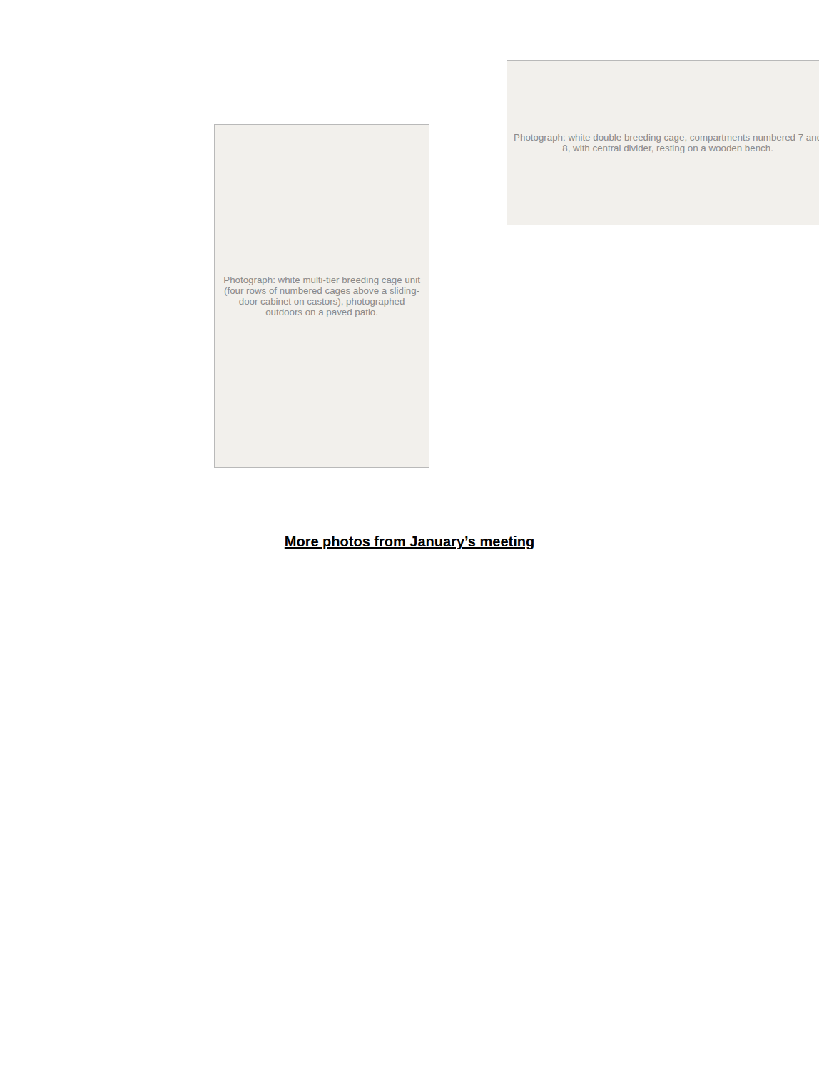Photograph: white multi-tier breeding cage unit (four rows of numbered cages above a sliding-door cabinet on castors), photographed outdoors on a paved patio.
Photograph: white double breeding cage, compartments numbered 7 and 8, with central divider, resting on a wooden bench.
More photos from January’s meeting